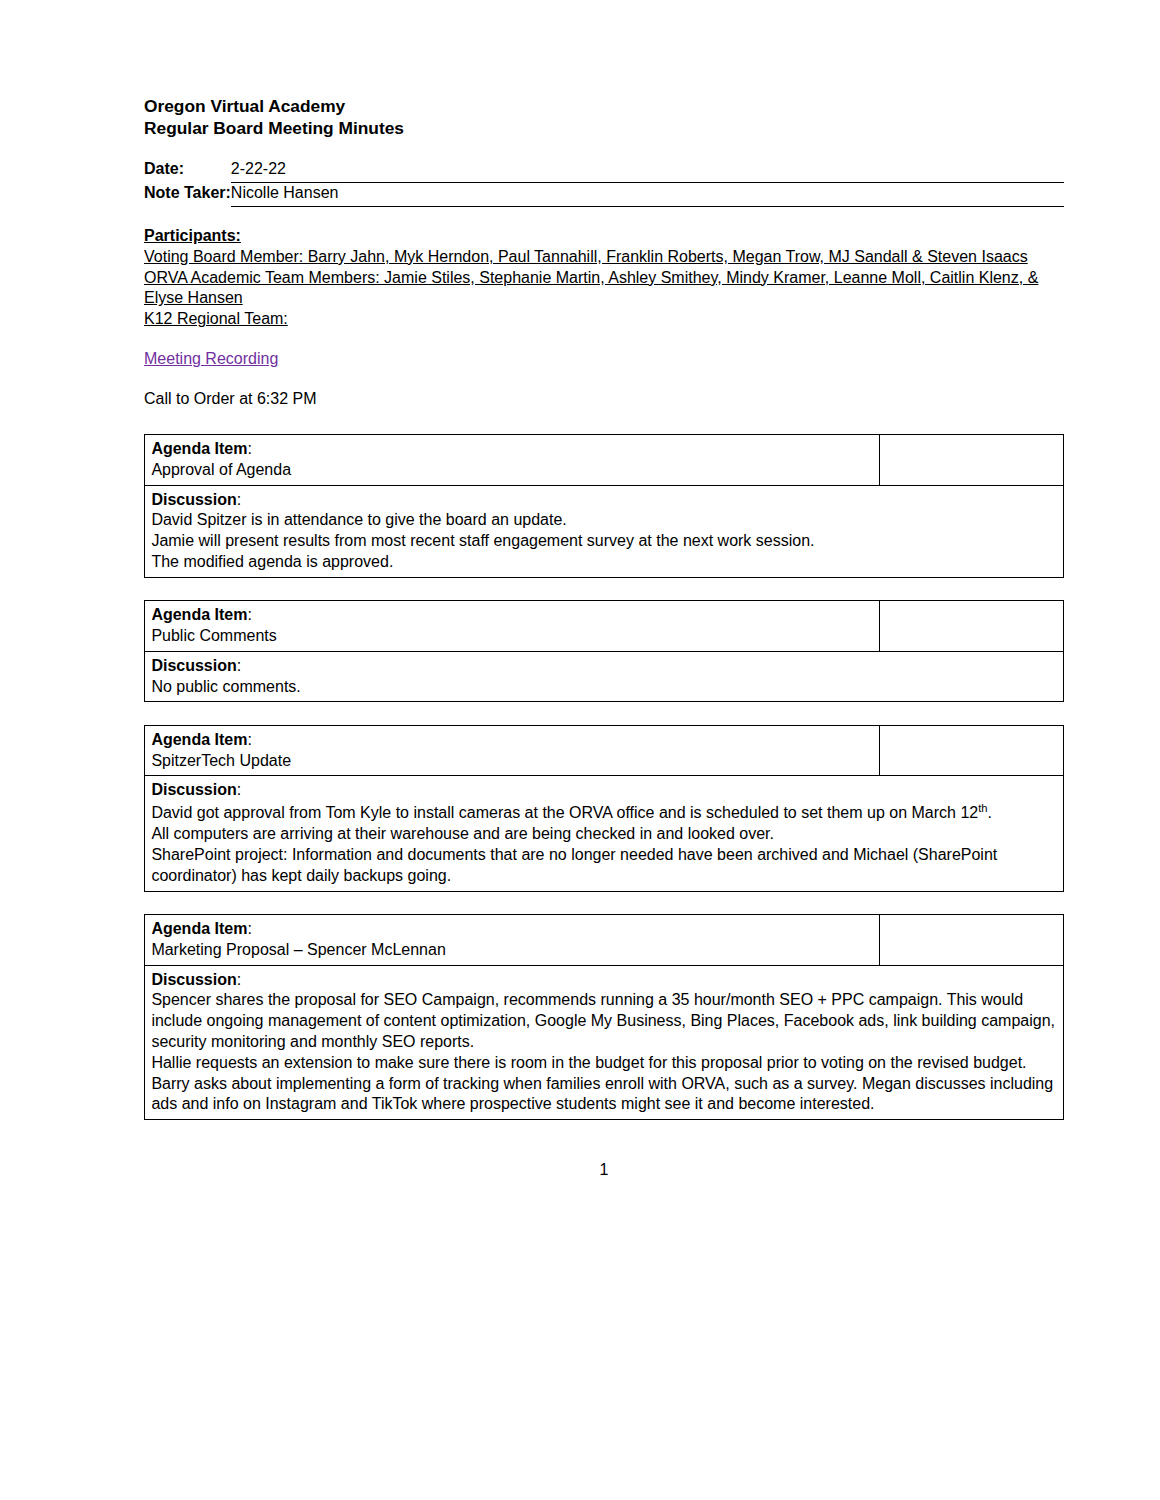Oregon Virtual Academy
Regular Board Meeting Minutes
| Date: | 2-22-22 |
| Note Taker: | Nicolle Hansen |
Participants:
Voting Board Member: Barry Jahn, Myk Herndon, Paul Tannahill, Franklin Roberts, Megan Trow, MJ Sandall & Steven Isaacs
ORVA Academic Team Members: Jamie Stiles, Stephanie Martin, Ashley Smithey, Mindy Kramer, Leanne Moll, Caitlin Klenz, & Elyse Hansen
K12 Regional Team:
Meeting Recording
Call to Order at 6:32 PM
| Agenda Item : Approval of Agenda | |
| Discussion : David Spitzer is in attendance to give the board an update. Jamie will present results from most recent staff engagement survey at the next work session. The modified agenda is approved. |
| Agenda Item : Public Comments | |
| Discussion : No public comments. |
| Agenda Item : SpitzerTech Update | |
| Discussion : David got approval from Tom Kyle to install cameras at the ORVA office and is scheduled to set them up on March 12 th . All computers are arriving at their warehouse and are being checked in and looked over. SharePoint project: Information and documents that are no longer needed have been archived and Michael (SharePoint coordinator) has kept daily backups going. |
| Agenda Item : Marketing Proposal – Spencer McLennan | |
| Discussion : Spencer shares the proposal for SEO Campaign, recommends running a 35 hour/month SEO + PPC campaign. This would include ongoing management of content optimization, Google My Business, Bing Places, Facebook ads, link building campaign, security monitoring and monthly SEO reports. Hallie requests an extension to make sure there is room in the budget for this proposal prior to voting on the revised budget. Barry asks about implementing a form of tracking when families enroll with ORVA, such as a survey. Megan discusses including ads and info on Instagram and TikTok where prospective students might see it and become interested. |
1